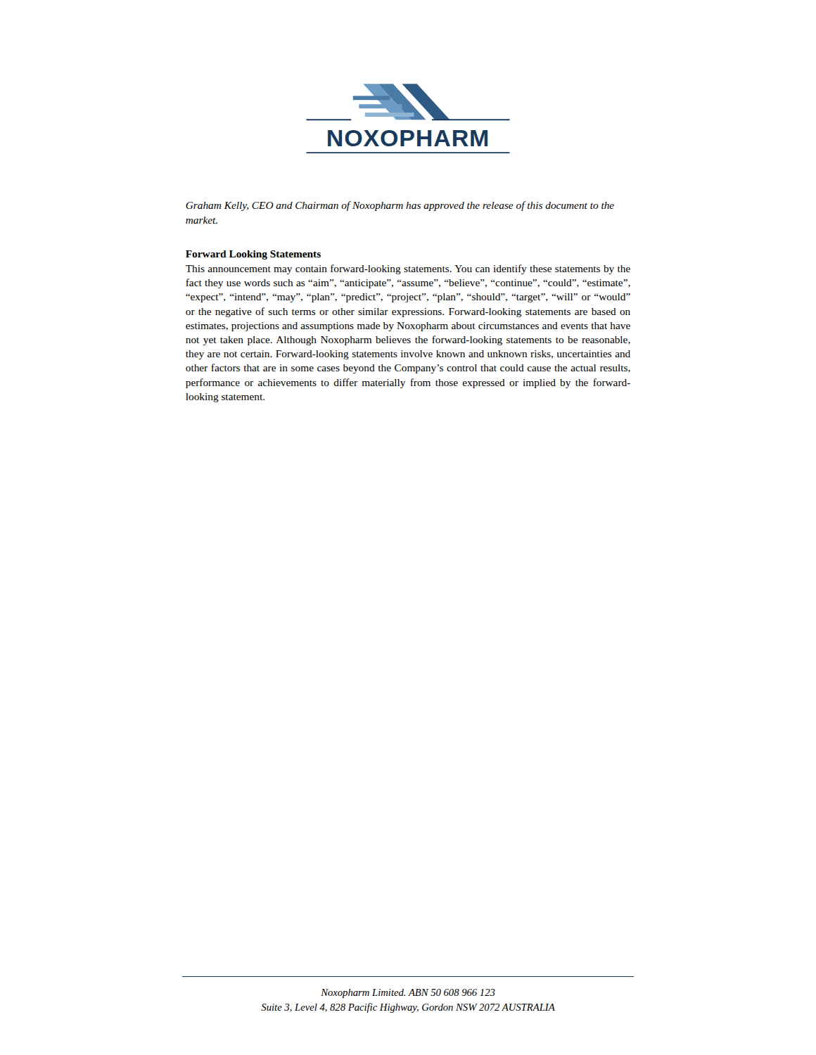NOXOPHARM
Graham Kelly, CEO and Chairman of Noxopharm has approved the release of this document to the market.
Forward Looking Statements
This announcement may contain forward-looking statements. You can identify these statements by the fact they use words such as “aim”, “anticipate”, “assume”, “believe”, “continue”, “could”, “estimate”, “expect”, “intend”, “may”, “plan”, “predict”, “project”, “plan”, “should”, “target”, “will” or “would” or the negative of such terms or other similar expressions. Forward-looking statements are based on estimates, projections and assumptions made by Noxopharm about circumstances and events that have not yet taken place. Although Noxopharm believes the forward-looking statements to be reasonable, they are not certain. Forward-looking statements involve known and unknown risks, uncertainties and other factors that are in some cases beyond the Company’s control that could cause the actual results, performance or achievements to differ materially from those expressed or implied by the forward-looking statement.
Noxopharm Limited. ABN 50 608 966 123 Suite 3, Level 4, 828 Pacific Highway, Gordon NSW 2072 AUSTRALIA